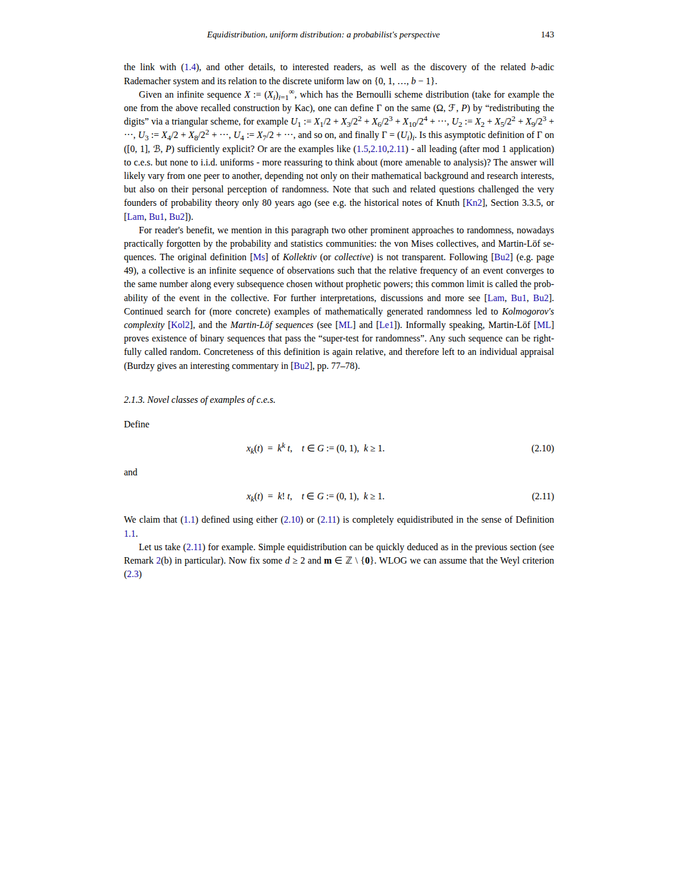Equidistribution, uniform distribution: a probabilist's perspective 143
the link with (1.4), and other details, to interested readers, as well as the discovery of the related b-adic Rademacher system and its relation to the discrete uniform law on {0, 1, …, b − 1}.
Given an infinite sequence X := (Xi)i=1∞, which has the Bernoulli scheme distribution (take for example the one from the above recalled construction by Kac), one can define Γ on the same (Ω, ℱ, P) by “redistributing the digits” via a triangular scheme, for example U1 := X1/2 + X3/22 + X6/23 + X10/24 + ···, U2 := X2 + X5/22 + X9/23 + ···, U3 := X4/2 + X8/22 + ···, U4 := X7/2 + ···, and so on, and finally Γ = (Ui)i. Is this asymptotic definition of Γ on ([0, 1], ℬ, P) sufficiently explicit? Or are the examples like (1.5,2.10,2.11) - all leading (after mod 1 application) to c.e.s. but none to i.i.d. uniforms - more reassuring to think about (more amenable to analysis)? The answer will likely vary from one peer to another, depending not only on their mathematical background and research interests, but also on their personal perception of randomness. Note that such and related questions challenged the very founders of probability theory only 80 years ago (see e.g. the historical notes of Knuth [Kn2], Section 3.3.5, or [Lam, Bu1, Bu2]).
For reader's benefit, we mention in this paragraph two other prominent approaches to randomness, nowadays practically forgotten by the probability and statistics communities: the von Mises collectives, and Martin-Löf sequences. The original definition [Ms] of Kollektiv (or collective) is not transparent. Following [Bu2] (e.g. page 49), a collective is an infinite sequence of observations such that the relative frequency of an event converges to the same number along every subsequence chosen without prophetic powers; this common limit is called the probability of the event in the collective. For further interpretations, discussions and more see [Lam, Bu1, Bu2]. Continued search for (more concrete) examples of mathematically generated randomness led to Kolmogorov's complexity [Kol2], and the Martin-Löf sequences (see [ML] and [Le1]). Informally speaking, Martin-Löf [ML] proves existence of binary sequences that pass the “super-test for randomness”. Any such sequence can be rightfully called random. Concreteness of this definition is again relative, and therefore left to an individual appraisal (Burdzy gives an interesting commentary in [Bu2], pp. 77–78).
2.1.3. Novel classes of examples of c.e.s.
Define
xk(t) = kk t, t ∈ G := (0, 1), k ≥ 1. (2.10)
and
xk(t) = k! t, t ∈ G := (0, 1), k ≥ 1. (2.11)
We claim that (1.1) defined using either (2.10) or (2.11) is completely equidistributed in the sense of Definition 1.1.
Let us take (2.11) for example. Simple equidistribution can be quickly deduced as in the previous section (see Remark 2(b) in particular). Now fix some d ≥ 2 and m ∈ ℤ \ {0}. WLOG we can assume that the Weyl criterion (2.3)